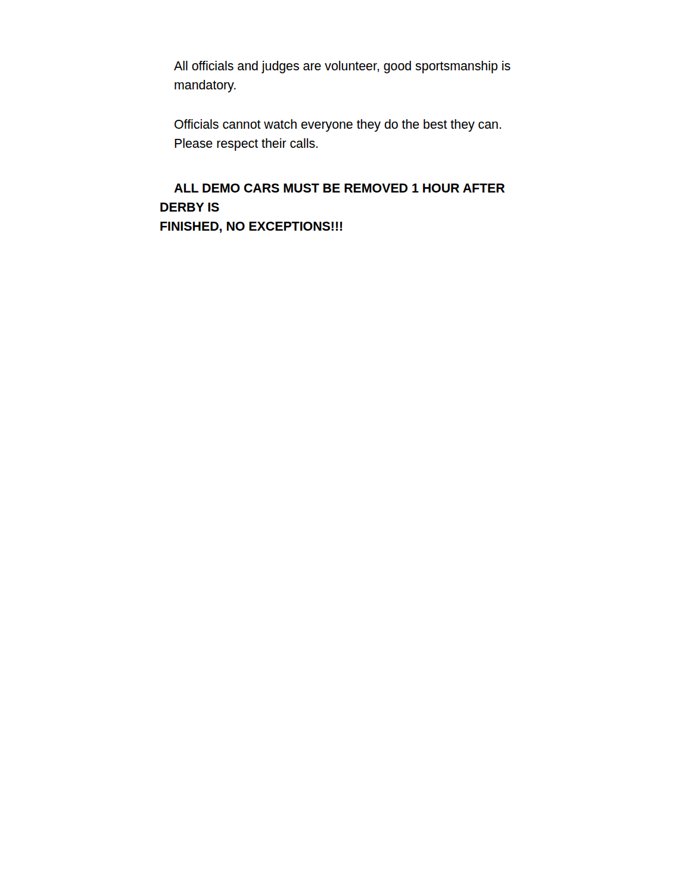All officials and judges are volunteer, good sportsmanship is mandatory.
Officials cannot watch everyone they do the best they can. Please respect their calls.
ALL DEMO CARS MUST BE REMOVED 1 HOUR AFTER DERBY ISFINISHED, NO EXCEPTIONS!!!